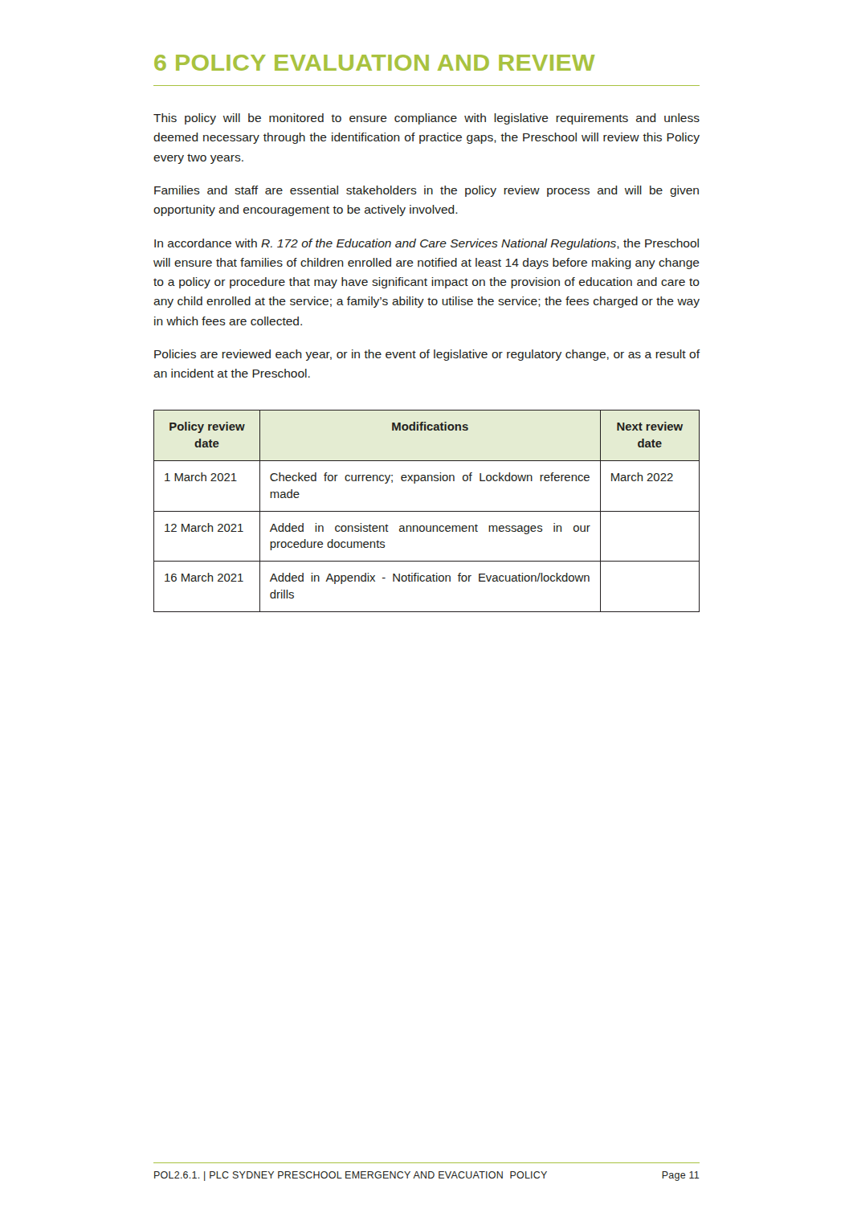6 POLICY EVALUATION AND REVIEW
This policy will be monitored to ensure compliance with legislative requirements and unless deemed necessary through the identification of practice gaps, the Preschool will review this Policy every two years.
Families and staff are essential stakeholders in the policy review process and will be given opportunity and encouragement to be actively involved.
In accordance with R. 172 of the Education and Care Services National Regulations, the Preschool will ensure that families of children enrolled are notified at least 14 days before making any change to a policy or procedure that may have significant impact on the provision of education and care to any child enrolled at the service; a family’s ability to utilise the service; the fees charged or the way in which fees are collected.
Policies are reviewed each year, or in the event of legislative or regulatory change, or as a result of an incident at the Preschool.
| Policy review date | Modifications | Next review date |
| --- | --- | --- |
| 1 March 2021 | Checked for currency; expansion of Lockdown reference made | March 2022 |
| 12 March 2021 | Added in consistent announcement messages in our procedure documents | |
| 16 March 2021 | Added in Appendix - Notification for Evacuation/lockdown drills | |
POL2.6.1. | PLC Sydney Preschool Emergency and Evacuation Policy Page 11